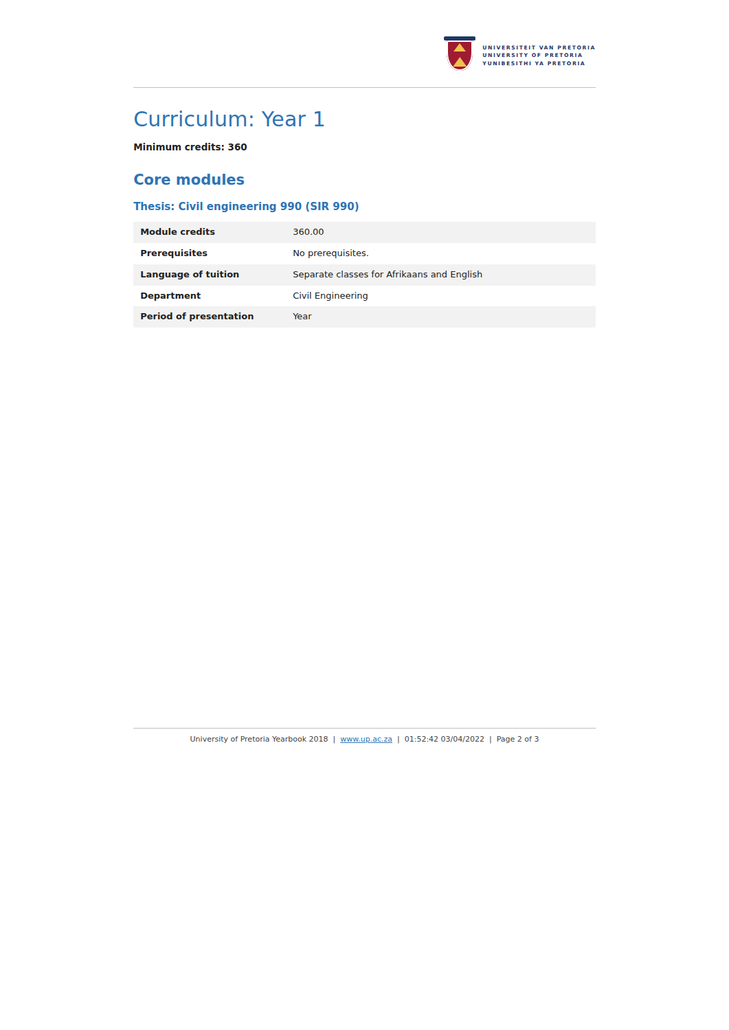Universiteit van Pretoria
University of Pretoria
Yunibesithi ya Pretoria
Curriculum: Year 1
Minimum credits: 360
Core modules
Thesis: Civil engineering 990 (SIR 990)
| Module credits | 360.00 |
| Prerequisites | No prerequisites. |
| Language of tuition | Separate classes for Afrikaans and English |
| Department | Civil Engineering |
| Period of presentation | Year |
University of Pretoria Yearbook 2018 | www.up.ac.za | 01:52:42 03/04/2022 | Page 2 of 3